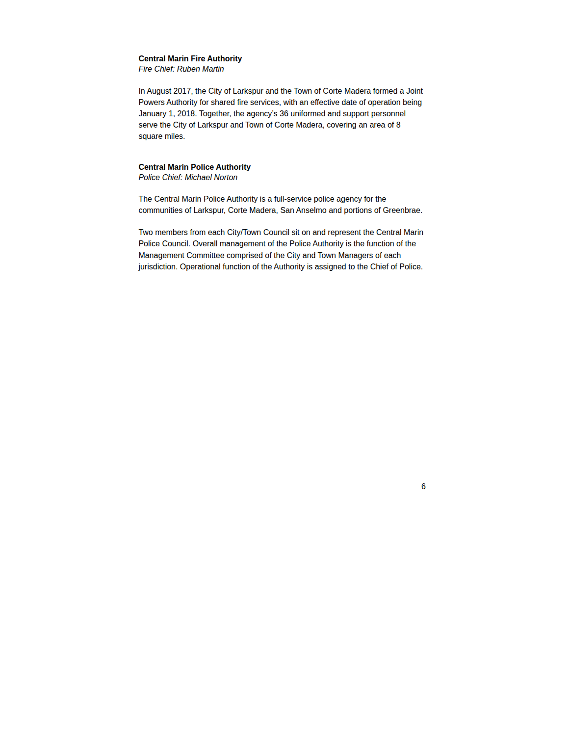Central Marin Fire Authority
Fire Chief: Ruben Martin
In August 2017, the City of Larkspur and the Town of Corte Madera formed a Joint Powers Authority for shared fire services, with an effective date of operation being January 1, 2018. Together, the agency’s 36 uniformed and support personnel serve the City of Larkspur and Town of Corte Madera, covering an area of 8 square miles.
Central Marin Police Authority
Police Chief: Michael Norton
The Central Marin Police Authority is a full-service police agency for the communities of Larkspur, Corte Madera, San Anselmo and portions of Greenbrae.
Two members from each City/Town Council sit on and represent the Central Marin Police Council. Overall management of the Police Authority is the function of the Management Committee comprised of the City and Town Managers of each jurisdiction. Operational function of the Authority is assigned to the Chief of Police.
6